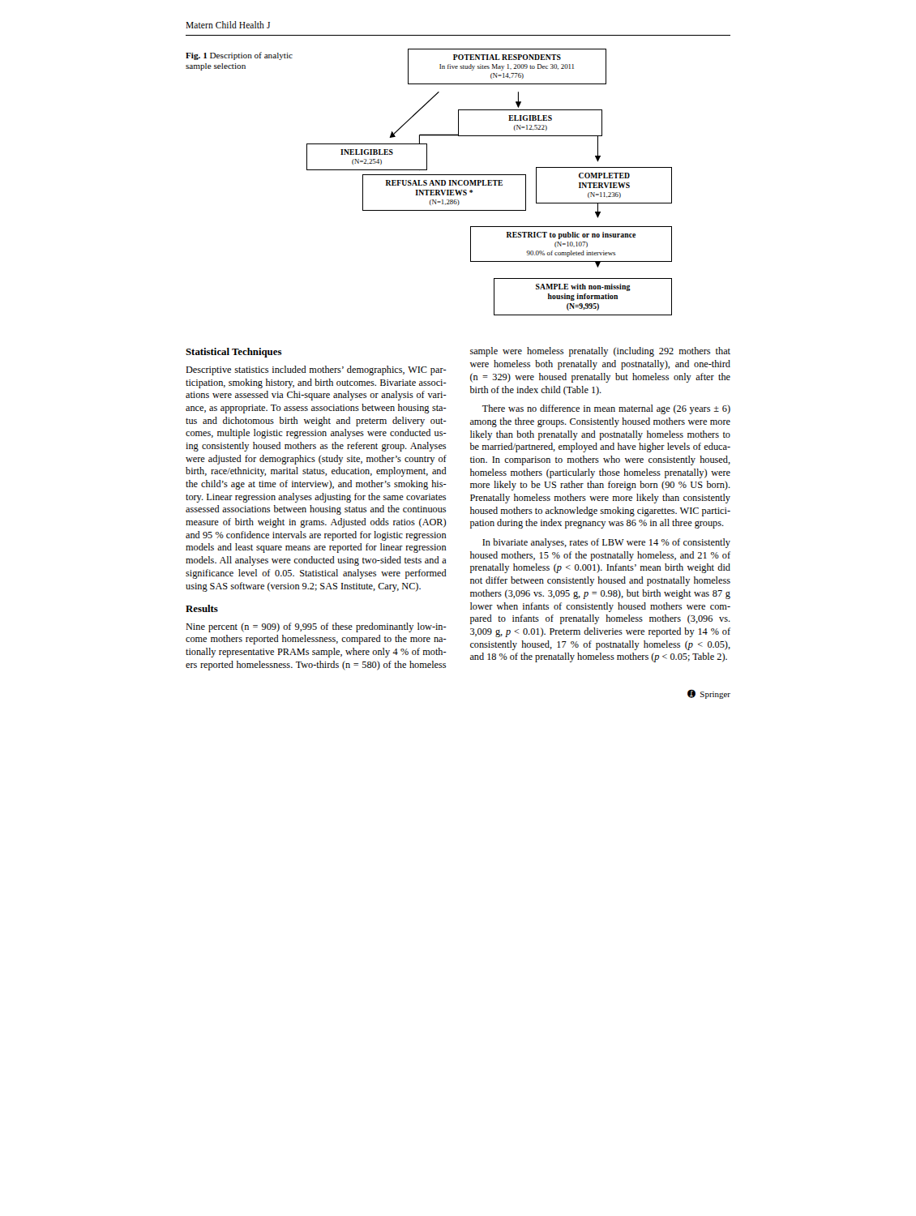Matern Child Health J
Fig. 1 Description of analytic sample selection
POTENTIAL RESPONDENTS
In five study sites May 1, 2009 to Dec 30, 2011
(N=14,776)
ELIGIBLES
(N=12,522)
INELIGIBLES
(N=2,254)
REFUSALS AND INCOMPLETE
INTERVIEWS *
(N=1,286)
COMPLETED
INTERVIEWS
(N=11,236)
RESTRICT to public or no insurance
(N=10,107)
90.0% of completed interviews
SAMPLE with non-missing
housing information
(N=9,995)
Statistical Techniques
Descriptive statistics included mothers’ demographics, WIC participation, smoking history, and birth outcomes. Bivariate associations were assessed via Chi-square analyses or analysis of variance, as appropriate. To assess associations between housing status and dichotomous birth weight and preterm delivery outcomes, multiple logistic regression analyses were conducted using consistently housed mothers as the referent group. Analyses were adjusted for demographics (study site, mother’s country of birth, race/ethnicity, marital status, education, employment, and the child’s age at time of interview), and mother’s smoking history. Linear regression analyses adjusting for the same covariates assessed associations between housing status and the continuous measure of birth weight in grams. Adjusted odds ratios (AOR) and 95 % confidence intervals are reported for logistic regression models and least square means are reported for linear regression models. All analyses were conducted using two-sided tests and a significance level of 0.05. Statistical analyses were performed using SAS software (version 9.2; SAS Institute, Cary, NC).
Results
Nine percent (n = 909) of 9,995 of these predominantly low-income mothers reported homelessness, compared to the more nationally representative PRAMs sample, where only 4 % of mothers reported homelessness. Two-thirds (n = 580) of the homeless sample were homeless prenatally (including 292 mothers that were homeless both prenatally and postnatally), and one-third (n = 329) were housed prenatally but homeless only after the birth of the index child (Table 1).
There was no difference in mean maternal age (26 years ± 6) among the three groups. Consistently housed mothers were more likely than both prenatally and postnatally homeless mothers to be married/partnered, employed and have higher levels of education. In comparison to mothers who were consistently housed, homeless mothers (particularly those homeless prenatally) were more likely to be US rather than foreign born (90 % US born). Prenatally homeless mothers were more likely than consistently housed mothers to acknowledge smoking cigarettes. WIC participation during the index pregnancy was 86 % in all three groups.
In bivariate analyses, rates of LBW were 14 % of consistently housed mothers, 15 % of the postnatally homeless, and 21 % of prenatally homeless (p < 0.001). Infants’ mean birth weight did not differ between consistently housed and postnatally homeless mothers (3,096 vs. 3,095 g, p = 0.98), but birth weight was 87 g lower when infants of consistently housed mothers were compared to infants of prenatally homeless mothers (3,096 vs. 3,009 g, p < 0.01). Preterm deliveries were reported by 14 % of consistently housed, 17 % of postnatally homeless (p < 0.05), and 18 % of the prenatally homeless mothers (p < 0.05; Table 2).
➊ Springer